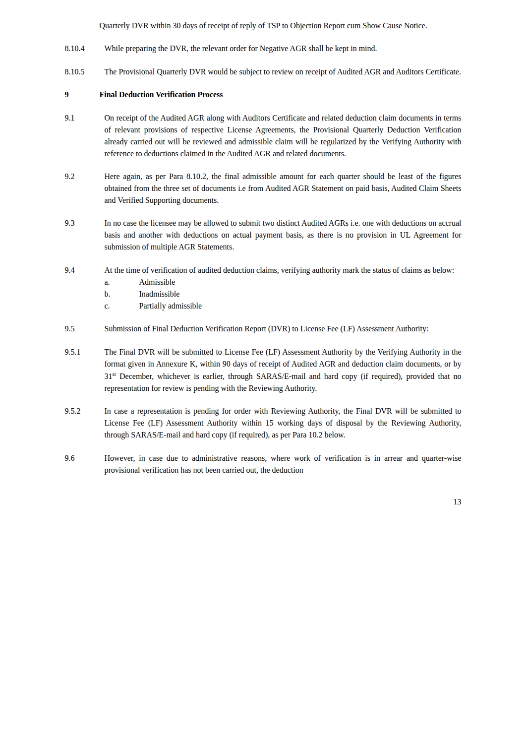Quarterly DVR within 30 days of receipt of reply of TSP to Objection Report cum Show Cause Notice.
8.10.4
While preparing the DVR, the relevant order for Negative AGR shall be kept in mind.
8.10.5
The Provisional Quarterly DVR would be subject to review on receipt of Audited AGR and Auditors Certificate.
9
Final Deduction Verification Process
9.1
On receipt of the Audited AGR along with Auditors Certificate and related deduction claim documents in terms of relevant provisions of respective License Agreements, the Provisional Quarterly Deduction Verification already carried out will be reviewed and admissible claim will be regularized by the Verifying Authority with reference to deductions claimed in the Audited AGR and related documents.
9.2
Here again, as per Para 8.10.2, the final admissible amount for each quarter should be least of the figures obtained from the three set of documents i.e from Audited AGR Statement on paid basis, Audited Claim Sheets and Verified Supporting documents.
9.3
In no case the licensee may be allowed to submit two distinct Audited AGRs i.e. one with deductions on accrual basis and another with deductions on actual payment basis, as there is no provision in UL Agreement for submission of multiple AGR Statements.
9.4
At the time of verification of audited deduction claims, verifying authority mark the status of claims as below:
a. Admissible
b. Inadmissible
c. Partially admissible
9.5
Submission of Final Deduction Verification Report (DVR) to License Fee (LF) Assessment Authority:
9.5.1
The Final DVR will be submitted to License Fee (LF) Assessment Authority by the Verifying Authority in the format given in Annexure K, within 90 days of receipt of Audited AGR and deduction claim documents, or by 31st December, whichever is earlier, through SARAS/E-mail and hard copy (if required), provided that no representation for review is pending with the Reviewing Authority.
9.5.2
In case a representation is pending for order with Reviewing Authority, the Final DVR will be submitted to License Fee (LF) Assessment Authority within 15 working days of disposal by the Reviewing Authority, through SARAS/E-mail and hard copy (if required), as per Para 10.2 below.
9.6
However, in case due to administrative reasons, where work of verification is in arrear and quarter-wise provisional verification has not been carried out, the deduction
13